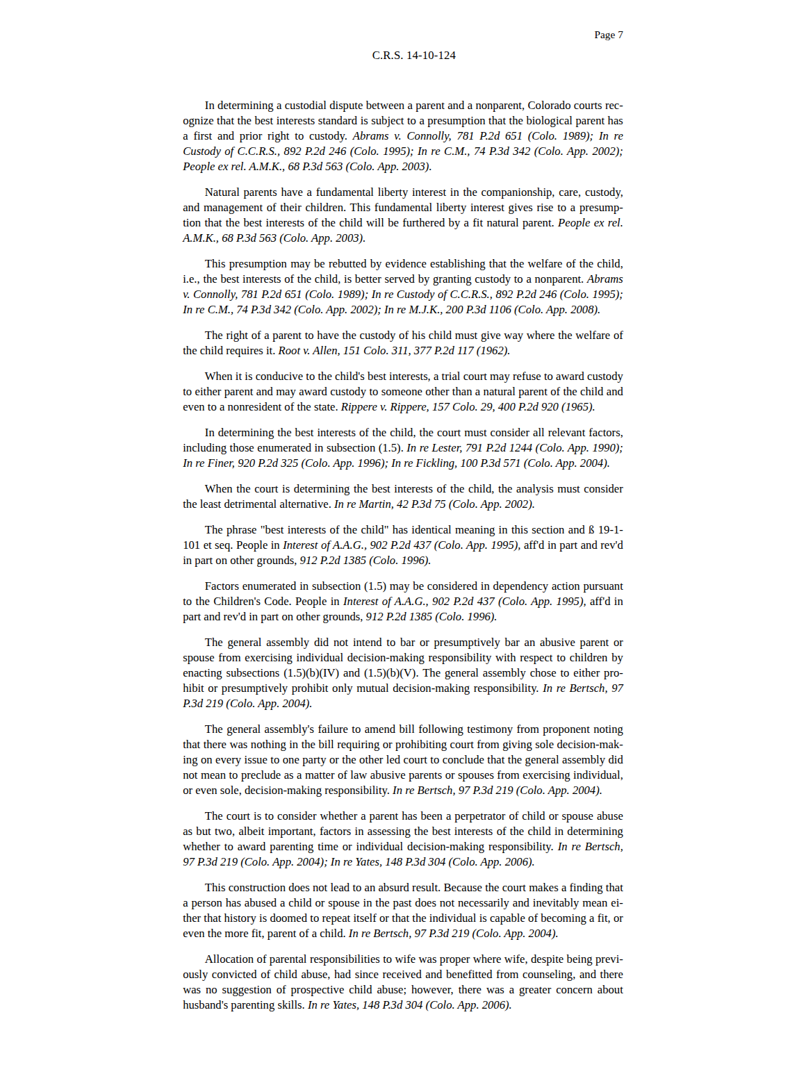Page 7
C.R.S. 14-10-124
In determining a custodial dispute between a parent and a nonparent, Colorado courts recognize that the best interests standard is subject to a presumption that the biological parent has a first and prior right to custody. Abrams v. Connolly, 781 P.2d 651 (Colo. 1989); In re Custody of C.C.R.S., 892 P.2d 246 (Colo. 1995); In re C.M., 74 P.3d 342 (Colo. App. 2002); People ex rel. A.M.K., 68 P.3d 563 (Colo. App. 2003).
Natural parents have a fundamental liberty interest in the companionship, care, custody, and management of their children. This fundamental liberty interest gives rise to a presumption that the best interests of the child will be furthered by a fit natural parent. People ex rel. A.M.K., 68 P.3d 563 (Colo. App. 2003).
This presumption may be rebutted by evidence establishing that the welfare of the child, i.e., the best interests of the child, is better served by granting custody to a nonparent. Abrams v. Connolly, 781 P.2d 651 (Colo. 1989); In re Custody of C.C.R.S., 892 P.2d 246 (Colo. 1995); In re C.M., 74 P.3d 342 (Colo. App. 2002); In re M.J.K., 200 P.3d 1106 (Colo. App. 2008).
The right of a parent to have the custody of his child must give way where the welfare of the child requires it. Root v. Allen, 151 Colo. 311, 377 P.2d 117 (1962).
When it is conducive to the child's best interests, a trial court may refuse to award custody to either parent and may award custody to someone other than a natural parent of the child and even to a nonresident of the state. Rippere v. Rippere, 157 Colo. 29, 400 P.2d 920 (1965).
In determining the best interests of the child, the court must consider all relevant factors, including those enumerated in subsection (1.5). In re Lester, 791 P.2d 1244 (Colo. App. 1990); In re Finer, 920 P.2d 325 (Colo. App. 1996); In re Fickling, 100 P.3d 571 (Colo. App. 2004).
When the court is determining the best interests of the child, the analysis must consider the least detrimental alternative. In re Martin, 42 P.3d 75 (Colo. App. 2002).
The phrase "best interests of the child" has identical meaning in this section and ß 19-1-101 et seq. People in Interest of A.A.G., 902 P.2d 437 (Colo. App. 1995), aff'd in part and rev'd in part on other grounds, 912 P.2d 1385 (Colo. 1996).
Factors enumerated in subsection (1.5) may be considered in dependency action pursuant to the Children's Code. People in Interest of A.A.G., 902 P.2d 437 (Colo. App. 1995), aff'd in part and rev'd in part on other grounds, 912 P.2d 1385 (Colo. 1996).
The general assembly did not intend to bar or presumptively bar an abusive parent or spouse from exercising individual decision-making responsibility with respect to children by enacting subsections (1.5)(b)(IV) and (1.5)(b)(V). The general assembly chose to either prohibit or presumptively prohibit only mutual decision-making responsibility. In re Bertsch, 97 P.3d 219 (Colo. App. 2004).
The general assembly's failure to amend bill following testimony from proponent noting that there was nothing in the bill requiring or prohibiting court from giving sole decision-making on every issue to one party or the other led court to conclude that the general assembly did not mean to preclude as a matter of law abusive parents or spouses from exercising individual, or even sole, decision-making responsibility. In re Bertsch, 97 P.3d 219 (Colo. App. 2004).
The court is to consider whether a parent has been a perpetrator of child or spouse abuse as but two, albeit important, factors in assessing the best interests of the child in determining whether to award parenting time or individual decision-making responsibility. In re Bertsch, 97 P.3d 219 (Colo. App. 2004); In re Yates, 148 P.3d 304 (Colo. App. 2006).
This construction does not lead to an absurd result. Because the court makes a finding that a person has abused a child or spouse in the past does not necessarily and inevitably mean either that history is doomed to repeat itself or that the individual is capable of becoming a fit, or even the more fit, parent of a child. In re Bertsch, 97 P.3d 219 (Colo. App. 2004).
Allocation of parental responsibilities to wife was proper where wife, despite being previously convicted of child abuse, had since received and benefitted from counseling, and there was no suggestion of prospective child abuse; however, there was a greater concern about husband's parenting skills. In re Yates, 148 P.3d 304 (Colo. App. 2006).